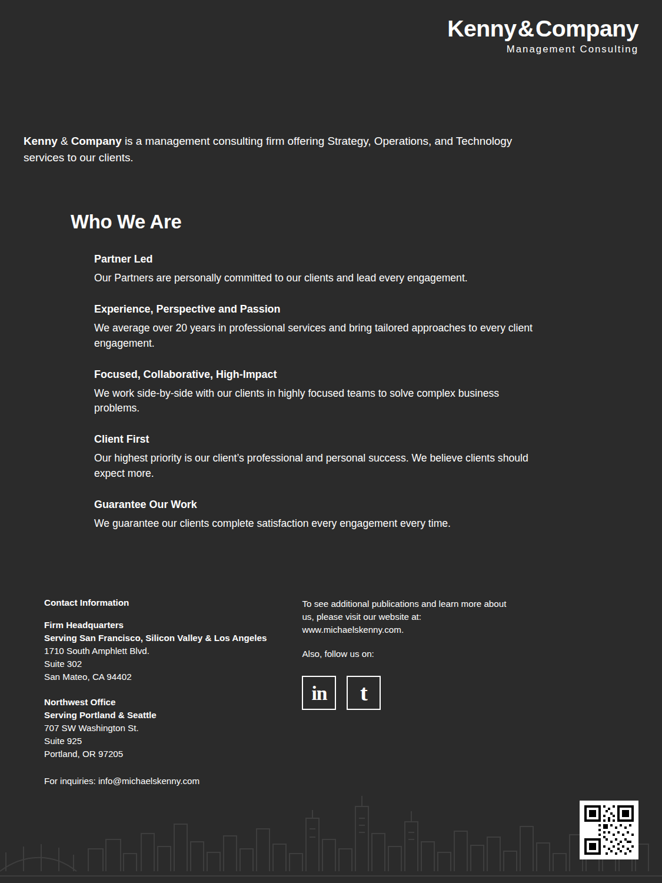Kenny&Company
Management Consulting
Kenny & Company is a management consulting firm offering Strategy, Operations, and Technology services to our clients.
Who We Are
Partner Led
Our Partners are personally committed to our clients and lead every engagement.
Experience, Perspective and Passion
We average over 20 years in professional services and bring tailored approaches to every client engagement.
Focused, Collaborative, High-Impact
We work side-by-side with our clients in highly focused teams to solve complex business problems.
Client First
Our highest priority is our client’s professional and personal success. We believe clients should expect more.
Guarantee Our Work
We guarantee our clients complete satisfaction every engagement every time.
Contact Information
Firm Headquarters
Serving San Francisco, Silicon Valley & Los Angeles
1710 South Amphlett Blvd.
Suite 302
San Mateo, CA 94402
Northwest Office
Serving Portland & Seattle
707 SW Washington St.
Suite 925
Portland, OR 97205
For inquiries: info@michaelskenny.com
To see additional publications and learn more about us, please visit our website at: www.michaelskenny.com.
Also, follow us on:
in t